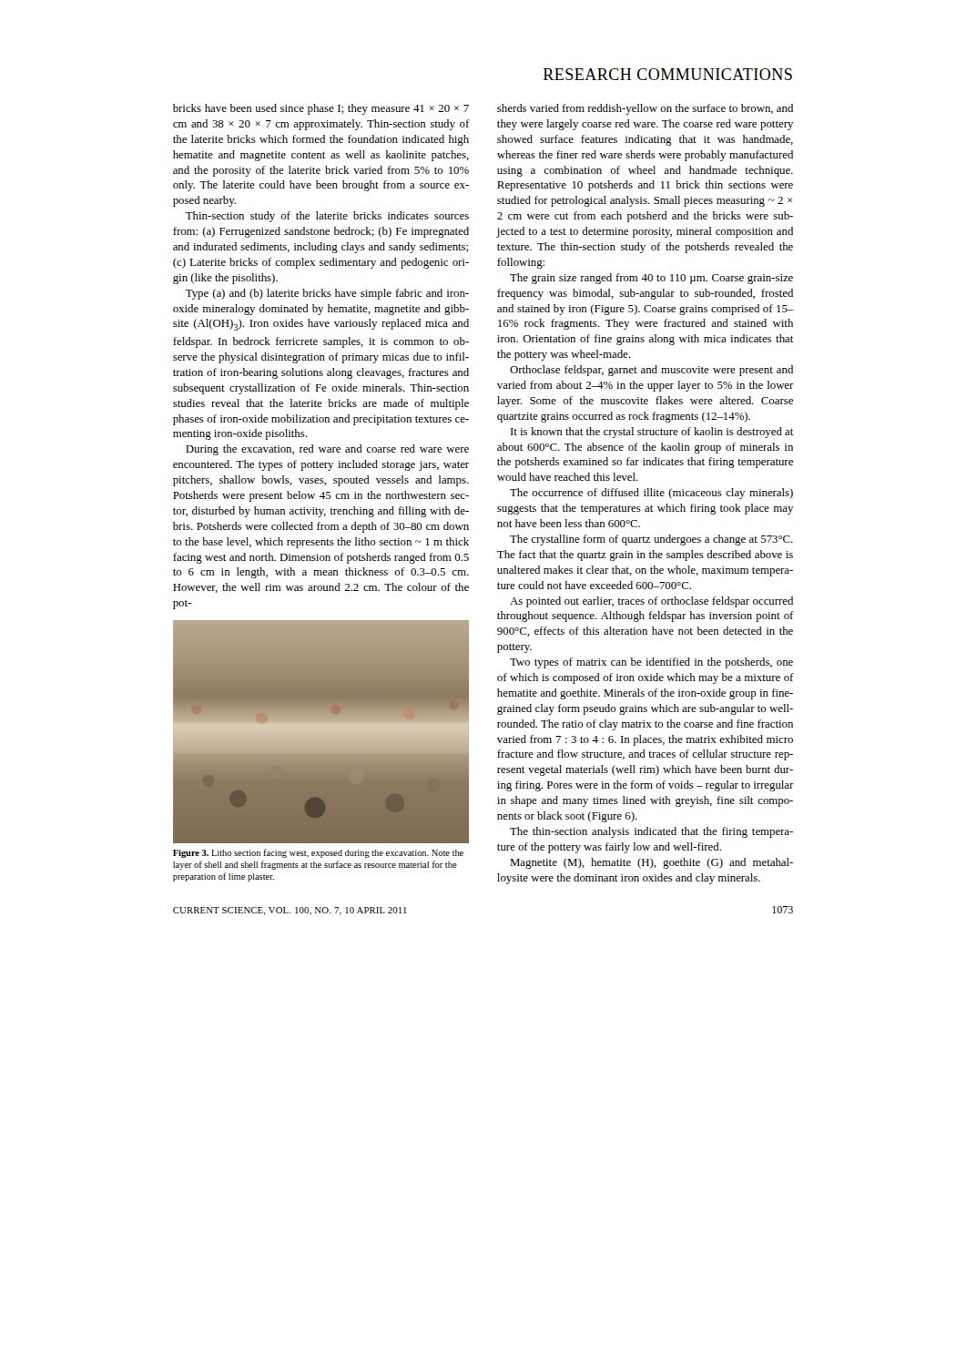RESEARCH COMMUNICATIONS
bricks have been used since phase I; they measure 41 × 20 × 7 cm and 38 × 20 × 7 cm approximately. Thin-section study of the laterite bricks which formed the foundation indicated high hematite and magnetite content as well as kaolinite patches, and the porosity of the laterite brick varied from 5% to 10% only. The laterite could have been brought from a source exposed nearby.
Thin-section study of the laterite bricks indicates sources from: (a) Ferrugenized sandstone bedrock; (b) Fe impregnated and indurated sediments, including clays and sandy sediments; (c) Laterite bricks of complex sedimentary and pedogenic origin (like the pisoliths).
Type (a) and (b) laterite bricks have simple fabric and iron-oxide mineralogy dominated by hematite, magnetite and gibbsite (Al(OH)3). Iron oxides have variously replaced mica and feldspar. In bedrock ferricrete samples, it is common to observe the physical disintegration of primary micas due to infiltration of iron-bearing solutions along cleavages, fractures and subsequent crystallization of Fe oxide minerals. Thin-section studies reveal that the laterite bricks are made of multiple phases of iron-oxide mobilization and precipitation textures cementing iron-oxide pisoliths.
During the excavation, red ware and coarse red ware were encountered. The types of pottery included storage jars, water pitchers, shallow bowls, vases, spouted vessels and lamps. Potsherds were present below 45 cm in the northwestern sector, disturbed by human activity, trenching and filling with debris. Potsherds were collected from a depth of 30–80 cm down to the base level, which represents the litho section ~ 1 m thick facing west and north. Dimension of potsherds ranged from 0.5 to 6 cm in length, with a mean thickness of 0.3–0.5 cm. However, the well rim was around 2.2 cm. The colour of the pot-
Figure 3. Litho section facing west, exposed during the excavation. Note the layer of shell and shell fragments at the surface as resource material for the preparation of lime plaster.
sherds varied from reddish-yellow on the surface to brown, and they were largely coarse red ware. The coarse red ware pottery showed surface features indicating that it was handmade, whereas the finer red ware sherds were probably manufactured using a combination of wheel and handmade technique. Representative 10 potsherds and 11 brick thin sections were studied for petrological analysis. Small pieces measuring ~ 2 × 2 cm were cut from each potsherd and the bricks were subjected to a test to determine porosity, mineral composition and texture. The thin-section study of the potsherds revealed the following:
The grain size ranged from 40 to 110 µm. Coarse grain-size frequency was bimodal, sub-angular to sub-rounded, frosted and stained by iron (Figure 5). Coarse grains comprised of 15–16% rock fragments. They were fractured and stained with iron. Orientation of fine grains along with mica indicates that the pottery was wheel-made.
Orthoclase feldspar, garnet and muscovite were present and varied from about 2–4% in the upper layer to 5% in the lower layer. Some of the muscovite flakes were altered. Coarse quartzite grains occurred as rock fragments (12–14%).
It is known that the crystal structure of kaolin is destroyed at about 600°C. The absence of the kaolin group of minerals in the potsherds examined so far indicates that firing temperature would have reached this level.
The occurrence of diffused illite (micaceous clay minerals) suggests that the temperatures at which firing took place may not have been less than 600°C.
The crystalline form of quartz undergoes a change at 573°C. The fact that the quartz grain in the samples described above is unaltered makes it clear that, on the whole, maximum temperature could not have exceeded 600–700°C.
As pointed out earlier, traces of orthoclase feldspar occurred throughout sequence. Although feldspar has inversion point of 900°C, effects of this alteration have not been detected in the pottery.
Two types of matrix can be identified in the potsherds, one of which is composed of iron oxide which may be a mixture of hematite and goethite. Minerals of the iron-oxide group in fine-grained clay form pseudo grains which are sub-angular to well-rounded. The ratio of clay matrix to the coarse and fine fraction varied from 7 : 3 to 4 : 6. In places, the matrix exhibited micro fracture and flow structure, and traces of cellular structure represent vegetal materials (well rim) which have been burnt during firing. Pores were in the form of voids – regular to irregular in shape and many times lined with greyish, fine silt components or black soot (Figure 6).
The thin-section analysis indicated that the firing temperature of the pottery was fairly low and well-fired.
Magnetite (M), hematite (H), goethite (G) and metahalloysite were the dominant iron oxides and clay minerals.
CURRENT SCIENCE, VOL. 100, NO. 7, 10 APRIL 2011
1073